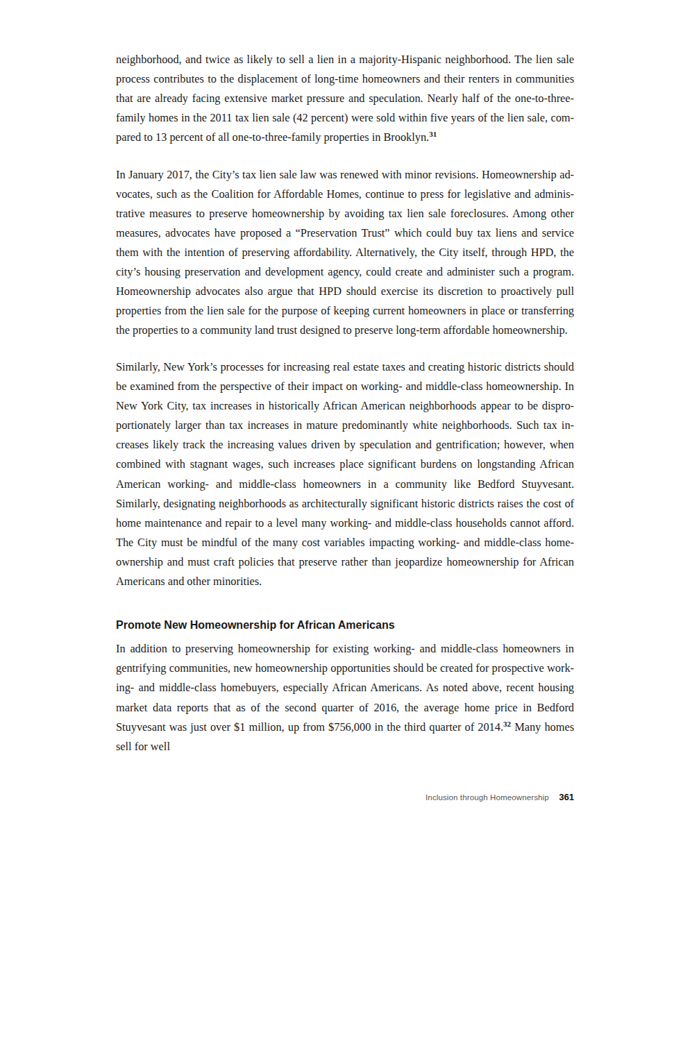neighborhood, and twice as likely to sell a lien in a majority-Hispanic neighborhood. The lien sale process contributes to the displacement of long-time homeowners and their renters in communities that are already facing extensive market pressure and speculation. Nearly half of the one-to-three-family homes in the 2011 tax lien sale (42 percent) were sold within five years of the lien sale, compared to 13 percent of all one-to-three-family properties in Brooklyn.31
In January 2017, the City’s tax lien sale law was renewed with minor revisions. Homeownership advocates, such as the Coalition for Affordable Homes, continue to press for legislative and administrative measures to preserve homeownership by avoiding tax lien sale foreclosures. Among other measures, advocates have proposed a “Preservation Trust” which could buy tax liens and service them with the intention of preserving affordability. Alternatively, the City itself, through HPD, the city’s housing preservation and development agency, could create and administer such a program. Homeownership advocates also argue that HPD should exercise its discretion to proactively pull properties from the lien sale for the purpose of keeping current homeowners in place or transferring the properties to a community land trust designed to preserve long-term affordable homeownership.
Similarly, New York’s processes for increasing real estate taxes and creating historic districts should be examined from the perspective of their impact on working- and middle-class homeownership. In New York City, tax increases in historically African American neighborhoods appear to be disproportionately larger than tax increases in mature predominantly white neighborhoods. Such tax increases likely track the increasing values driven by speculation and gentrification; however, when combined with stagnant wages, such increases place significant burdens on longstanding African American working- and middle-class homeowners in a community like Bedford Stuyvesant. Similarly, designating neighborhoods as architecturally significant historic districts raises the cost of home maintenance and repair to a level many working- and middle-class households cannot afford. The City must be mindful of the many cost variables impacting working- and middle-class homeownership and must craft policies that preserve rather than jeopardize homeownership for African Americans and other minorities.
Promote New Homeownership for African Americans
In addition to preserving homeownership for existing working- and middle-class homeowners in gentrifying communities, new homeownership opportunities should be created for prospective working- and middle-class homebuyers, especially African Americans. As noted above, recent housing market data reports that as of the second quarter of 2016, the average home price in Bedford Stuyvesant was just over $1 million, up from $756,000 in the third quarter of 2014.32 Many homes sell for well
Inclusion through Homeownership 361